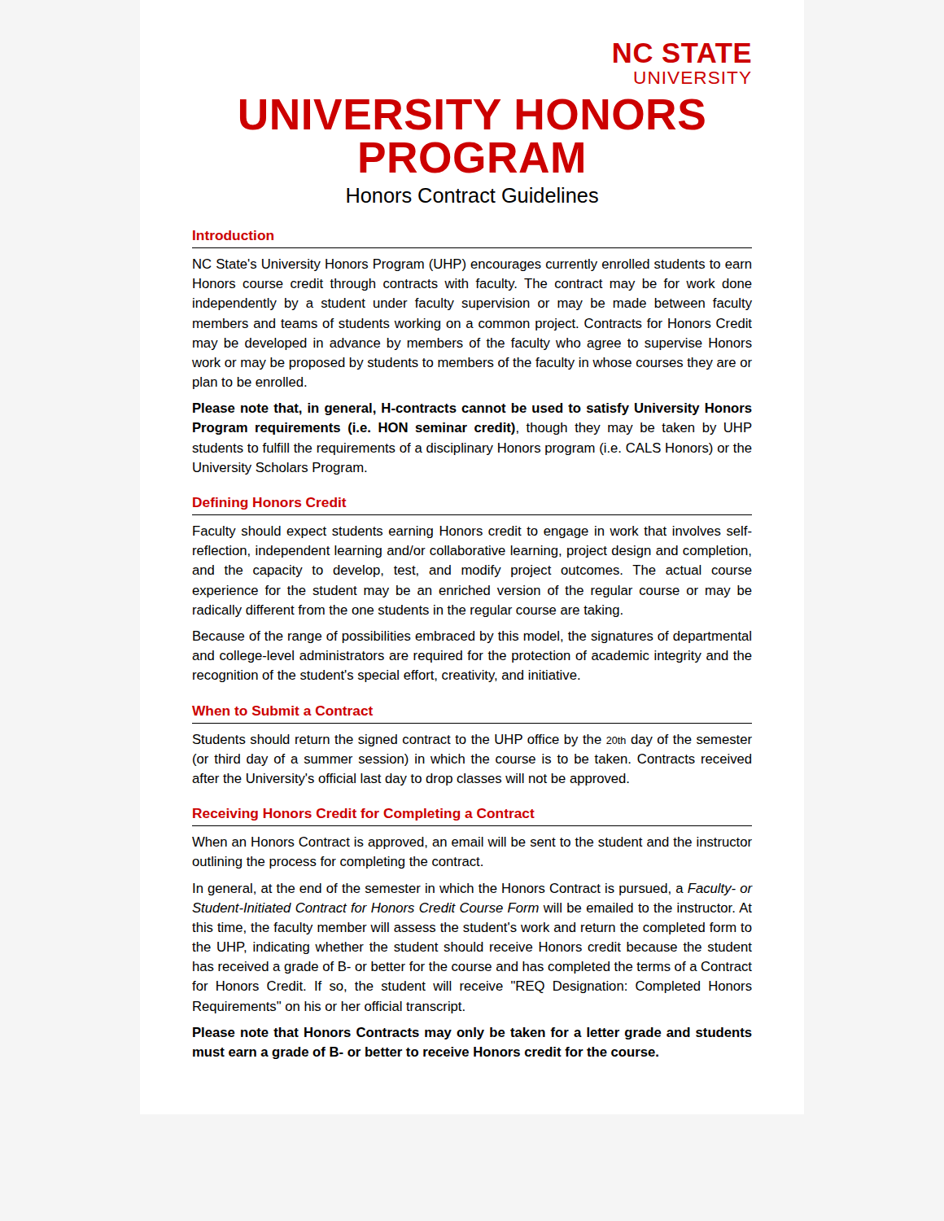NC STATE UNIVERSITY
UNIVERSITY HONORS PROGRAM
Honors Contract Guidelines
Introduction
NC State's University Honors Program (UHP) encourages currently enrolled students to earn Honors course credit through contracts with faculty. The contract may be for work done independently by a student under faculty supervision or may be made between faculty members and teams of students working on a common project. Contracts for Honors Credit may be developed in advance by members of the faculty who agree to supervise Honors work or may be proposed by students to members of the faculty in whose courses they are or plan to be enrolled.
Please note that, in general, H-contracts cannot be used to satisfy University Honors Program requirements (i.e. HON seminar credit), though they may be taken by UHP students to fulfill the requirements of a disciplinary Honors program (i.e. CALS Honors) or the University Scholars Program.
Defining Honors Credit
Faculty should expect students earning Honors credit to engage in work that involves self-reflection, independent learning and/or collaborative learning, project design and completion, and the capacity to develop, test, and modify project outcomes. The actual course experience for the student may be an enriched version of the regular course or may be radically different from the one students in the regular course are taking.
Because of the range of possibilities embraced by this model, the signatures of departmental and college-level administrators are required for the protection of academic integrity and the recognition of the student's special effort, creativity, and initiative.
When to Submit a Contract
Students should return the signed contract to the UHP office by the 20th day of the semester (or third day of a summer session) in which the course is to be taken. Contracts received after the University's official last day to drop classes will not be approved.
Receiving Honors Credit for Completing a Contract
When an Honors Contract is approved, an email will be sent to the student and the instructor outlining the process for completing the contract.
In general, at the end of the semester in which the Honors Contract is pursued, a Faculty- or Student-Initiated Contract for Honors Credit Course Form will be emailed to the instructor. At this time, the faculty member will assess the student's work and return the completed form to the UHP, indicating whether the student should receive Honors credit because the student has received a grade of B- or better for the course and has completed the terms of a Contract for Honors Credit. If so, the student will receive "REQ Designation: Completed Honors Requirements" on his or her official transcript.
Please note that Honors Contracts may only be taken for a letter grade and students must earn a grade of B- or better to receive Honors credit for the course.